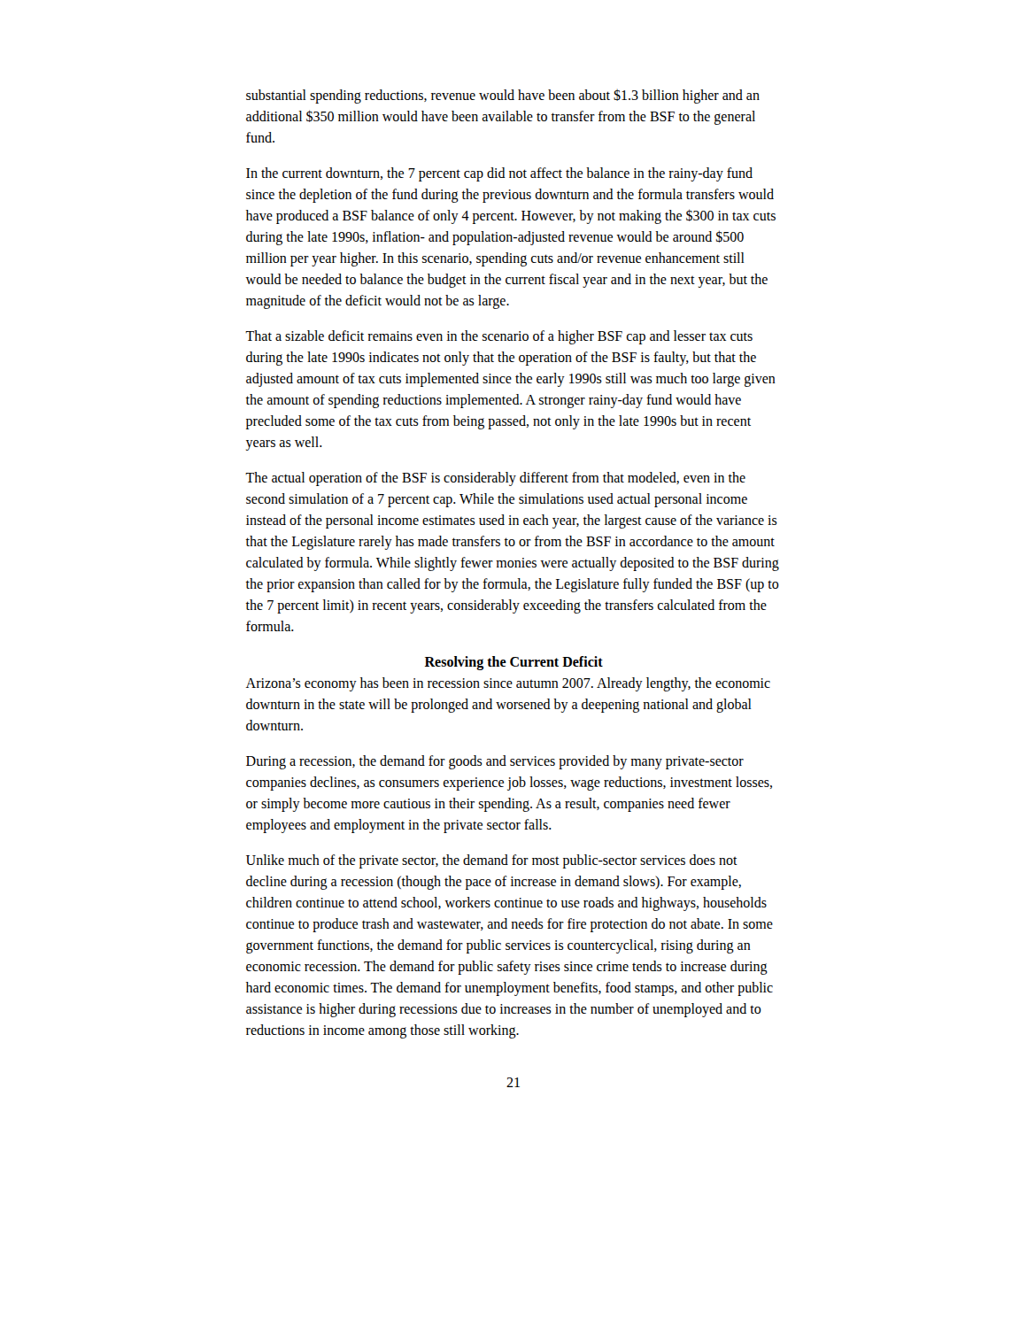substantial spending reductions, revenue would have been about $1.3 billion higher and an additional $350 million would have been available to transfer from the BSF to the general fund.
In the current downturn, the 7 percent cap did not affect the balance in the rainy-day fund since the depletion of the fund during the previous downturn and the formula transfers would have produced a BSF balance of only 4 percent. However, by not making the $300 in tax cuts during the late 1990s, inflation- and population-adjusted revenue would be around $500 million per year higher. In this scenario, spending cuts and/or revenue enhancement still would be needed to balance the budget in the current fiscal year and in the next year, but the magnitude of the deficit would not be as large.
That a sizable deficit remains even in the scenario of a higher BSF cap and lesser tax cuts during the late 1990s indicates not only that the operation of the BSF is faulty, but that the adjusted amount of tax cuts implemented since the early 1990s still was much too large given the amount of spending reductions implemented. A stronger rainy-day fund would have precluded some of the tax cuts from being passed, not only in the late 1990s but in recent years as well.
The actual operation of the BSF is considerably different from that modeled, even in the second simulation of a 7 percent cap. While the simulations used actual personal income instead of the personal income estimates used in each year, the largest cause of the variance is that the Legislature rarely has made transfers to or from the BSF in accordance to the amount calculated by formula. While slightly fewer monies were actually deposited to the BSF during the prior expansion than called for by the formula, the Legislature fully funded the BSF (up to the 7 percent limit) in recent years, considerably exceeding the transfers calculated from the formula.
Resolving the Current Deficit
Arizona’s economy has been in recession since autumn 2007. Already lengthy, the economic downturn in the state will be prolonged and worsened by a deepening national and global downturn.
During a recession, the demand for goods and services provided by many private-sector companies declines, as consumers experience job losses, wage reductions, investment losses, or simply become more cautious in their spending. As a result, companies need fewer employees and employment in the private sector falls.
Unlike much of the private sector, the demand for most public-sector services does not decline during a recession (though the pace of increase in demand slows). For example, children continue to attend school, workers continue to use roads and highways, households continue to produce trash and wastewater, and needs for fire protection do not abate. In some government functions, the demand for public services is countercyclical, rising during an economic recession. The demand for public safety rises since crime tends to increase during hard economic times. The demand for unemployment benefits, food stamps, and other public assistance is higher during recessions due to increases in the number of unemployed and to reductions in income among those still working.
21